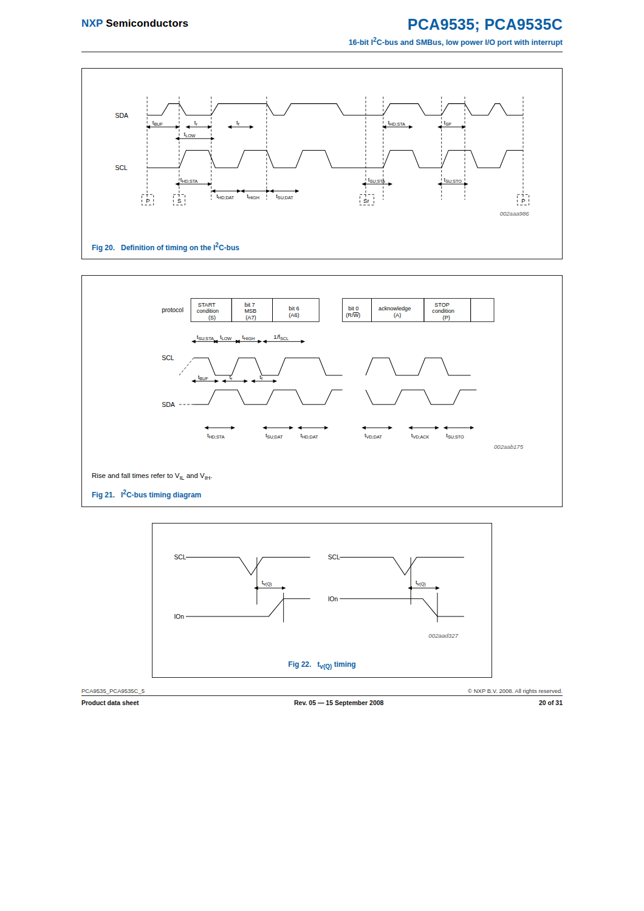NXP Semiconductors
PCA9535; PCA9535C
16-bit I2C-bus and SMBus, low power I/O port with interrupt
SDA SCL tBUF tr tf tHD;STA tSP tLOW tHD;STA tHD;DAT tHIGH tSU;DAT tSU;STA tSU;STO P S Sr P 002aaa986
Fig 20. Definition of timing on the I2C-bus
protocol START condition (S) bit 7 MSB (A7) bit 6 (A6) bit 0 (R/W) acknowledge (A) STOP condition (P) SCL SDA tSU;STA tLOW tHIGH 1/fSCL tBUF tr tf tHD;STA tSU;DAT tHD;DAT tVD;DAT tVD;ACK tSU;STO 002aab175
Rise and fall times refer to VIL and VIH.
Fig 21. I2C-bus timing diagram
SCL IOn tv(Q) SCL IOn tv(Q) 002aad327
Fig 22. tv(Q) timing
PCA9535_PCA9535C_5 © NXP B.V. 2008. All rights reserved.
Product data sheet Rev. 05 — 15 September 2008 20 of 31